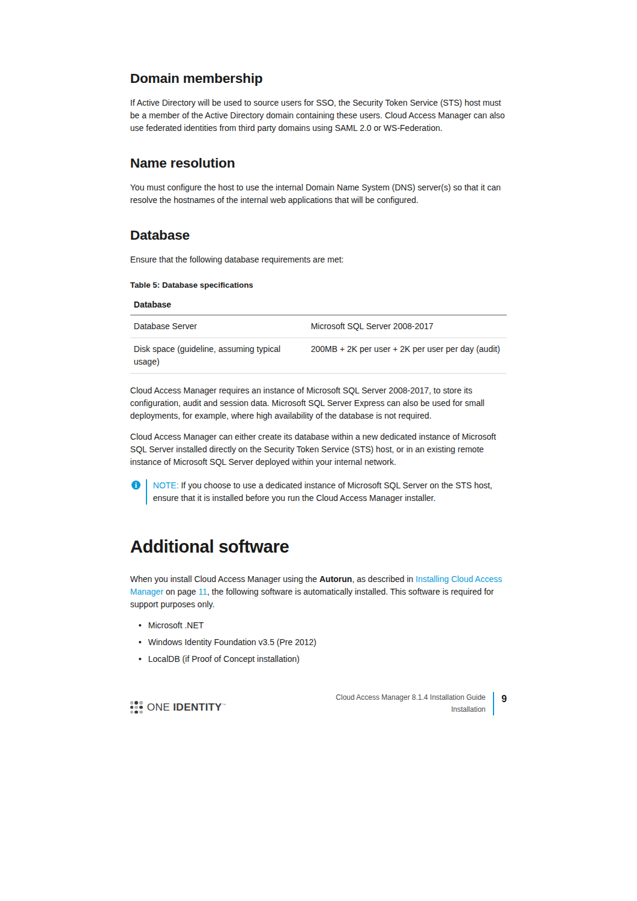Domain membership
If Active Directory will be used to source users for SSO, the Security Token Service (STS) host must be a member of the Active Directory domain containing these users. Cloud Access Manager can also use federated identities from third party domains using SAML 2.0 or WS-Federation.
Name resolution
You must configure the host to use the internal Domain Name System (DNS) server(s) so that it can resolve the hostnames of the internal web applications that will be configured.
Database
Ensure that the following database requirements are met:
Table 5: Database specifications
| Database |
| --- |
| Database Server | Microsoft SQL Server 2008-2017 |
| Disk space (guideline, assuming typical usage) | 200MB + 2K per user + 2K per user per day (audit) |
Cloud Access Manager requires an instance of Microsoft SQL Server 2008-2017, to store its configuration, audit and session data. Microsoft SQL Server Express can also be used for small deployments, for example, where high availability of the database is not required.
Cloud Access Manager can either create its database within a new dedicated instance of Microsoft SQL Server installed directly on the Security Token Service (STS) host, or in an existing remote instance of Microsoft SQL Server deployed within your internal network.
i
NOTE: If you choose to use a dedicated instance of Microsoft SQL Server on the STS host, ensure that it is installed before you run the Cloud Access Manager installer.
Additional software
When you install Cloud Access Manager using the Autorun, as described in Installing Cloud Access Manager on page 11, the following software is automatically installed. This software is required for support purposes only.
Microsoft .NET
Windows Identity Foundation v3.5 (Pre 2012)
LocalDB (if Proof of Concept installation)
ONE IDENTITY™
Cloud Access Manager 8.1.4 Installation Guide
Installation
9